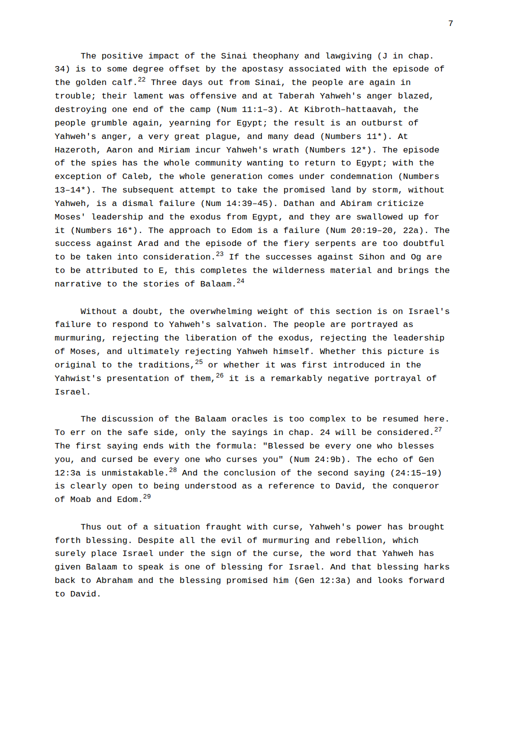7
The positive impact of the Sinai theophany and lawgiving (J in chap. 34) is to some degree offset by the apostasy associated with the episode of the golden calf.22 Three days out from Sinai, the people are again in trouble; their lament was offensive and at Taberah Yahweh's anger blazed, destroying one end of the camp (Num 11:1–3). At Kibroth–hattaavah, the people grumble again, yearning for Egypt; the result is an outburst of Yahweh's anger, a very great plague, and many dead (Numbers 11*). At Hazeroth, Aaron and Miriam incur Yahweh's wrath (Numbers 12*). The episode of the spies has the whole community wanting to return to Egypt; with the exception of Caleb, the whole generation comes under condemnation (Numbers 13–14*). The subsequent attempt to take the promised land by storm, without Yahweh, is a dismal failure (Num 14:39–45). Dathan and Abiram criticize Moses' leadership and the exodus from Egypt, and they are swallowed up for it (Numbers 16*). The approach to Edom is a failure (Num 20:19–20, 22a). The success against Arad and the episode of the fiery serpents are too doubtful to be taken into consideration.23 If the successes against Sihon and Og are to be attributed to E, this completes the wilderness material and brings the narrative to the stories of Balaam.24
Without a doubt, the overwhelming weight of this section is on Israel's failure to respond to Yahweh's salvation. The people are portrayed as murmuring, rejecting the liberation of the exodus, rejecting the leadership of Moses, and ultimately rejecting Yahweh himself. Whether this picture is original to the traditions,25 or whether it was first introduced in the Yahwist's presentation of them,26 it is a remarkably negative portrayal of Israel.
The discussion of the Balaam oracles is too complex to be resumed here. To err on the safe side, only the sayings in chap. 24 will be considered.27 The first saying ends with the formula: "Blessed be every one who blesses you, and cursed be every one who curses you" (Num 24:9b). The echo of Gen 12:3a is unmistakable.28 And the conclusion of the second saying (24:15–19) is clearly open to being understood as a reference to David, the conqueror of Moab and Edom.29
Thus out of a situation fraught with curse, Yahweh's power has brought forth blessing. Despite all the evil of murmuring and rebellion, which surely place Israel under the sign of the curse, the word that Yahweh has given Balaam to speak is one of blessing for Israel. And that blessing harks back to Abraham and the blessing promised him (Gen 12:3a) and looks forward to David.